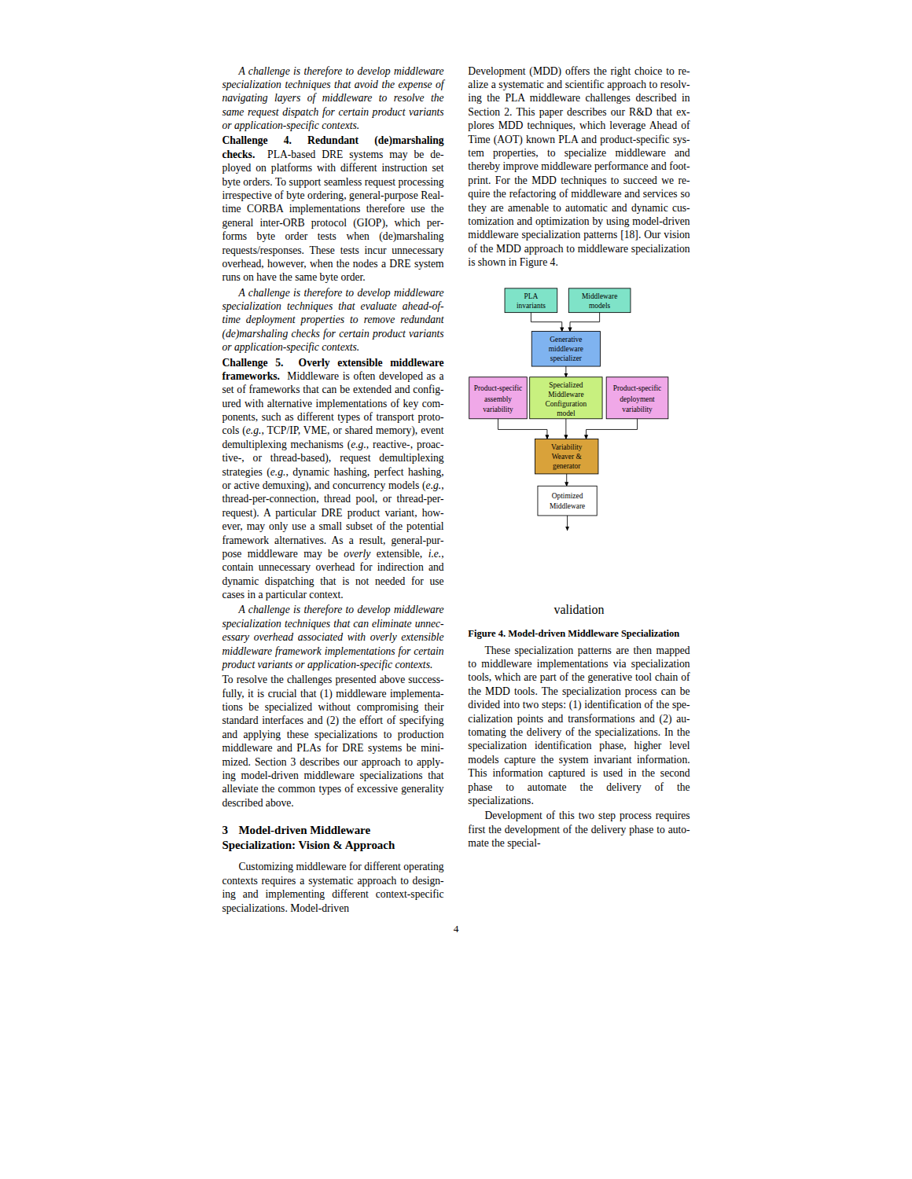A challenge is therefore to develop middleware specialization techniques that avoid the expense of navigating layers of middleware to resolve the same request dispatch for certain product variants or application-specific contexts.
Challenge 4. Redundant (de)marshaling checks. PLA-based DRE systems may be deployed on platforms with different instruction set byte orders. To support seamless request processing irrespective of byte ordering, general-purpose Real-time CORBA implementations therefore use the general inter-ORB protocol (GIOP), which performs byte order tests when (de)marshaling requests/responses. These tests incur unnecessary overhead, however, when the nodes a DRE system runs on have the same byte order.
A challenge is therefore to develop middleware specialization techniques that evaluate ahead-of-time deployment properties to remove redundant (de)marshaling checks for certain product variants or application-specific contexts.
Challenge 5. Overly extensible middleware frameworks. Middleware is often developed as a set of frameworks that can be extended and configured with alternative implementations of key components, such as different types of transport protocols (e.g., TCP/IP, VME, or shared memory), event demultiplexing mechanisms (e.g., reactive-, proactive-, or thread-based), request demultiplexing strategies (e.g., dynamic hashing, perfect hashing, or active demuxing), and concurrency models (e.g., thread-per-connection, thread pool, or thread-per-request). A particular DRE product variant, however, may only use a small subset of the potential framework alternatives. As a result, general-purpose middleware may be overly extensible, i.e., contain unnecessary overhead for indirection and dynamic dispatching that is not needed for use cases in a particular context.
A challenge is therefore to develop middleware specialization techniques that can eliminate unnecessary overhead associated with overly extensible middleware framework implementations for certain product variants or application-specific contexts.
To resolve the challenges presented above successfully, it is crucial that (1) middleware implementations be specialized without compromising their standard interfaces and (2) the effort of specifying and applying these specializations to production middleware and PLAs for DRE systems be minimized. Section 3 describes our approach to applying model-driven middleware specializations that alleviate the common types of excessive generality described above.
3 Model-driven Middleware Specialization: Vision & Approach
Customizing middleware for different operating contexts requires a systematic approach to designing and implementing different context-specific specializations. Model-driven
Development (MDD) offers the right choice to realize a systematic and scientific approach to resolving the PLA middleware challenges described in Section 2. This paper describes our R&D that explores MDD techniques, which leverage Ahead of Time (AOT) known PLA and product-specific system properties, to specialize middleware and thereby improve middleware performance and footprint. For the MDD techniques to succeed we require the refactoring of middleware and services so they are amenable to automatic and dynamic customization and optimization by using model-driven middleware specialization patterns [18]. Our vision of the MDD approach to middleware specialization is shown in Figure 4.
PLA invariants Middleware models Generative middleware specializer Specialized Middleware Configuration model Product-specific assembly variability Product-specific deployment variability Variability Weaver & generator Optimized Middleware
validation
Figure 4. Model-driven Middleware Specialization
These specialization patterns are then mapped to middleware implementations via specialization tools, which are part of the generative tool chain of the MDD tools. The specialization process can be divided into two steps: (1) identification of the specialization points and transformations and (2) automating the delivery of the specializations. In the specialization identification phase, higher level models capture the system invariant information. This information captured is used in the second phase to automate the delivery of the specializations.
Development of this two step process requires first the development of the delivery phase to automate the special-
4